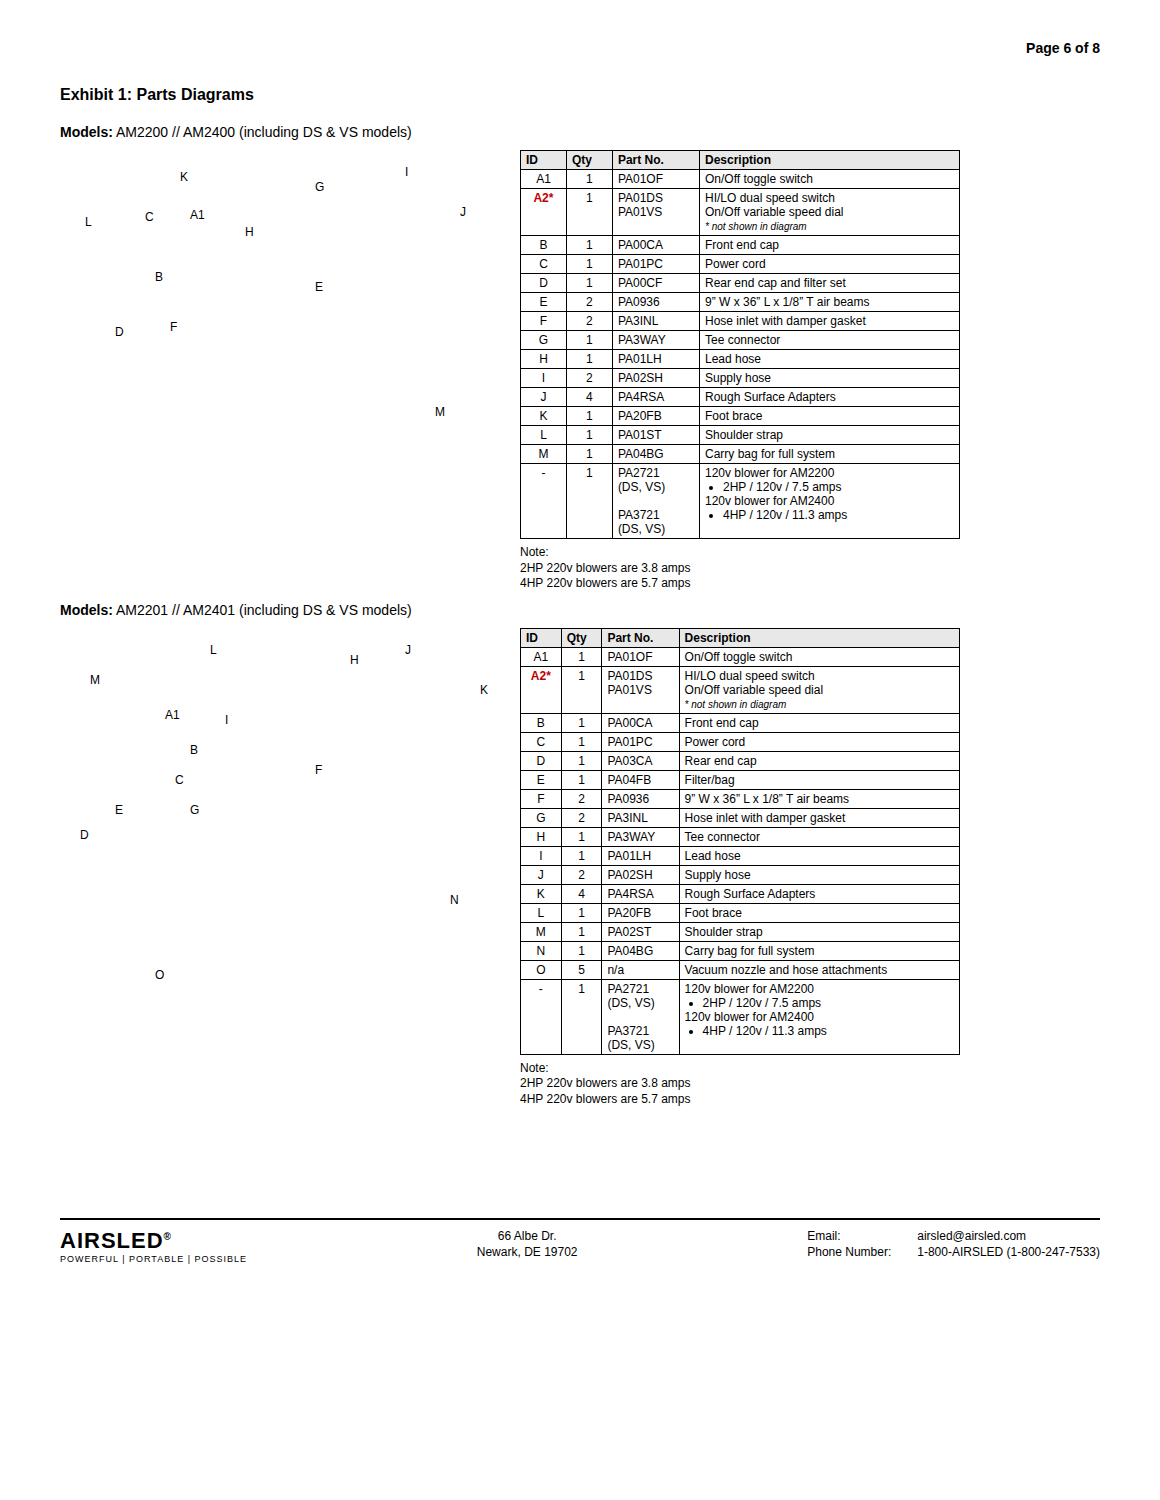Page 6 of 8
Exhibit 1: Parts Diagrams
Models: AM2200 // AM2400 (including DS & VS models)
K G I J L C A1 H B E D F M
| ID | Qty | Part No. | Description |
| --- | --- | --- | --- |
| A1 | 1 | PA01OF | On/Off toggle switch |
| A2* | 1 | PA01DS PA01VS | HI/LO dual speed switch On/Off variable speed dial * not shown in diagram |
| B | 1 | PA00CA | Front end cap |
| C | 1 | PA01PC | Power cord |
| D | 1 | PA00CF | Rear end cap and filter set |
| E | 2 | PA0936 | 9” W x 36” L x 1/8” T air beams |
| F | 2 | PA3INL | Hose inlet with damper gasket |
| G | 1 | PA3WAY | Tee connector |
| H | 1 | PA01LH | Lead hose |
| I | 2 | PA02SH | Supply hose |
| J | 4 | PA4RSA | Rough Surface Adapters |
| K | 1 | PA20FB | Foot brace |
| L | 1 | PA01ST | Shoulder strap |
| M | 1 | PA04BG | Carry bag for full system |
| - | 1 | PA2721 (DS, VS) PA3721 (DS, VS) | 120v blower for AM2200 2HP / 120v / 7.5 amps 120v blower for AM2400 4HP / 120v / 11.3 amps |
Note:
2HP 220v blowers are 3.8 amps
4HP 220v blowers are 5.7 amps
Models: AM2201 // AM2401 (including DS & VS models)
L H J M K A1 I B C F E G D N O
| ID | Qty | Part No. | Description |
| --- | --- | --- | --- |
| A1 | 1 | PA01OF | On/Off toggle switch |
| A2* | 1 | PA01DS PA01VS | HI/LO dual speed switch On/Off variable speed dial * not shown in diagram |
| B | 1 | PA00CA | Front end cap |
| C | 1 | PA01PC | Power cord |
| D | 1 | PA03CA | Rear end cap |
| E | 1 | PA04FB | Filter/bag |
| F | 2 | PA0936 | 9” W x 36” L x 1/8” T air beams |
| G | 2 | PA3INL | Hose inlet with damper gasket |
| H | 1 | PA3WAY | Tee connector |
| I | 1 | PA01LH | Lead hose |
| J | 2 | PA02SH | Supply hose |
| K | 4 | PA4RSA | Rough Surface Adapters |
| L | 1 | PA20FB | Foot brace |
| M | 1 | PA02ST | Shoulder strap |
| N | 1 | PA04BG | Carry bag for full system |
| O | 5 | n/a | Vacuum nozzle and hose attachments |
| - | 1 | PA2721 (DS, VS) PA3721 (DS, VS) | 120v blower for AM2200 2HP / 120v / 7.5 amps 120v blower for AM2400 4HP / 120v / 11.3 amps |
Note:
2HP 220v blowers are 3.8 amps
4HP 220v blowers are 5.7 amps
AIRSLED® POWERFUL | PORTABLE | POSSIBLE
66 Albe Dr.
Newark, DE 19702
Email: airsled@airsled.com
Phone Number: 1-800-AIRSLED (1-800-247-7533)